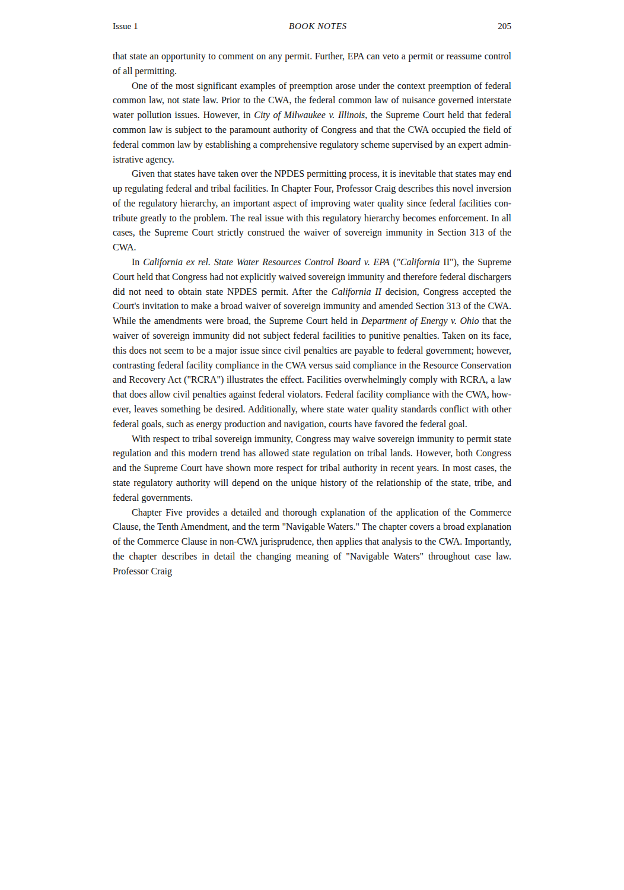Issue 1 Book Notes 205
that state an opportunity to comment on any permit. Further, EPA can veto a permit or reassume control of all permitting.
One of the most significant examples of preemption arose under the context preemption of federal common law, not state law. Prior to the CWA, the federal common law of nuisance governed interstate water pollution issues. However, in City of Milwaukee v. Illinois, the Supreme Court held that federal common law is subject to the paramount authority of Congress and that the CWA occupied the field of federal common law by establishing a comprehensive regulatory scheme supervised by an expert administrative agency.
Given that states have taken over the NPDES permitting process, it is inevitable that states may end up regulating federal and tribal facilities. In Chapter Four, Professor Craig describes this novel inversion of the regulatory hierarchy, an important aspect of improving water quality since federal facilities contribute greatly to the problem. The real issue with this regulatory hierarchy becomes enforcement. In all cases, the Supreme Court strictly construed the waiver of sovereign immunity in Section 313 of the CWA.
In California ex rel. State Water Resources Control Board v. EPA ("California II"), the Supreme Court held that Congress had not explicitly waived sovereign immunity and therefore federal dischargers did not need to obtain state NPDES permit. After the California II decision, Congress accepted the Court's invitation to make a broad waiver of sovereign immunity and amended Section 313 of the CWA. While the amendments were broad, the Supreme Court held in Department of Energy v. Ohio that the waiver of sovereign immunity did not subject federal facilities to punitive penalties. Taken on its face, this does not seem to be a major issue since civil penalties are payable to federal government; however, contrasting federal facility compliance in the CWA versus said compliance in the Resource Conservation and Recovery Act ("RCRA") illustrates the effect. Facilities overwhelmingly comply with RCRA, a law that does allow civil penalties against federal violators. Federal facility compliance with the CWA, however, leaves something be desired. Additionally, where state water quality standards conflict with other federal goals, such as energy production and navigation, courts have favored the federal goal.
With respect to tribal sovereign immunity, Congress may waive sovereign immunity to permit state regulation and this modern trend has allowed state regulation on tribal lands. However, both Congress and the Supreme Court have shown more respect for tribal authority in recent years. In most cases, the state regulatory authority will depend on the unique history of the relationship of the state, tribe, and federal governments.
Chapter Five provides a detailed and thorough explanation of the application of the Commerce Clause, the Tenth Amendment, and the term "Navigable Waters." The chapter covers a broad explanation of the Commerce Clause in non-CWA jurisprudence, then applies that analysis to the CWA. Importantly, the chapter describes in detail the changing meaning of "Navigable Waters" throughout case law. Professor Craig